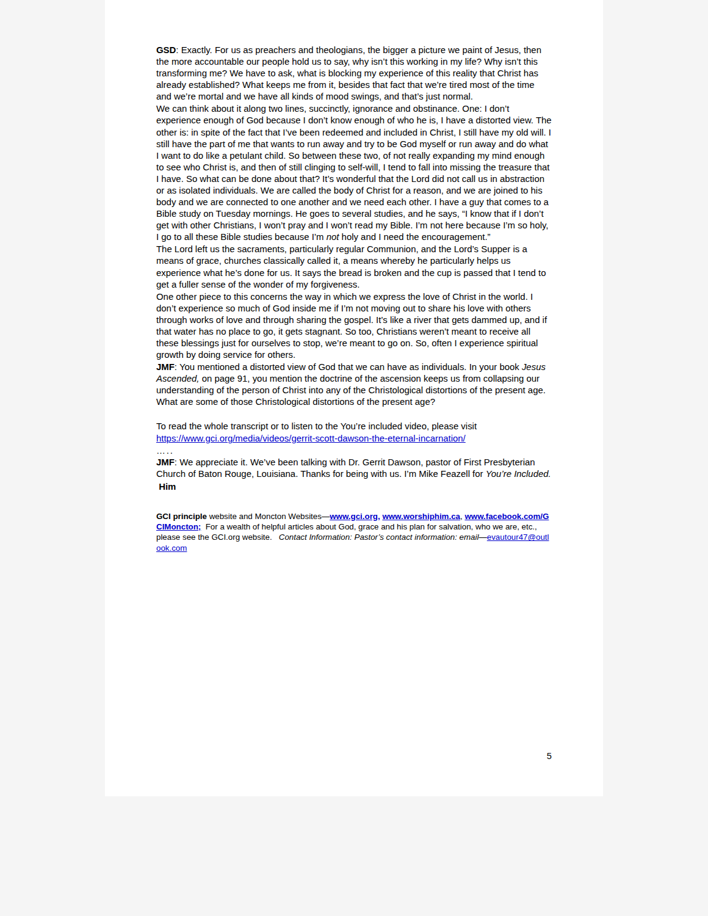GSD: Exactly. For us as preachers and theologians, the bigger a picture we paint of Jesus, then the more accountable our people hold us to say, why isn’t this working in my life? Why isn’t this transforming me? We have to ask, what is blocking my experience of this reality that Christ has already established? What keeps me from it, besides that fact that we’re tired most of the time and we’re mortal and we have all kinds of mood swings, and that’s just normal.
We can think about it along two lines, succinctly, ignorance and obstinance. One: I don’t experience enough of God because I don’t know enough of who he is, I have a distorted view. The other is: in spite of the fact that I’ve been redeemed and included in Christ, I still have my old will. I still have the part of me that wants to run away and try to be God myself or run away and do what I want to do like a petulant child. So between these two, of not really expanding my mind enough to see who Christ is, and then of still clinging to self-will, I tend to fall into missing the treasure that I have. So what can be done about that? It’s wonderful that the Lord did not call us in abstraction or as isolated individuals. We are called the body of Christ for a reason, and we are joined to his body and we are connected to one another and we need each other. I have a guy that comes to a Bible study on Tuesday mornings. He goes to several studies, and he says, “I know that if I don’t get with other Christians, I won’t pray and I won’t read my Bible. I’m not here because I’m so holy, I go to all these Bible studies because I’m not holy and I need the encouragement.”
The Lord left us the sacraments, particularly regular Communion, and the Lord’s Supper is a means of grace, churches classically called it, a means whereby he particularly helps us experience what he’s done for us. It says the bread is broken and the cup is passed that I tend to get a fuller sense of the wonder of my forgiveness.
One other piece to this concerns the way in which we express the love of Christ in the world. I don’t experience so much of God inside me if I’m not moving out to share his love with others through works of love and through sharing the gospel. It’s like a river that gets dammed up, and if that water has no place to go, it gets stagnant. So too, Christians weren’t meant to receive all these blessings just for ourselves to stop, we’re meant to go on. So, often I experience spiritual growth by doing service for others.
JMF: You mentioned a distorted view of God that we can have as individuals. In your book Jesus Ascended, on page 91, you mention the doctrine of the ascension keeps us from collapsing our understanding of the person of Christ into any of the Christological distortions of the present age. What are some of those Christological distortions of the present age?
To read the whole transcript or to listen to the You’re included video, please visit
https://www.gci.org/media/videos/gerrit-scott-dawson-the-eternal-incarnation/
…..
JMF: We appreciate it. We’ve been talking with Dr. Gerrit Dawson, pastor of First Presbyterian Church of Baton Rouge, Louisiana. Thanks for being with us. I’m Mike Feazell for You’re Included.
Him
GCI principle website and Moncton Websites—www.gci.org, www.worshiphim.ca, www.facebook.com/GCIMoncton; For a wealth of helpful articles about God, grace and his plan for salvation, who we are, etc., please see the GCI.org website. Contact Information: Pastor’s contact information: email—evautour47@outlook.com
5